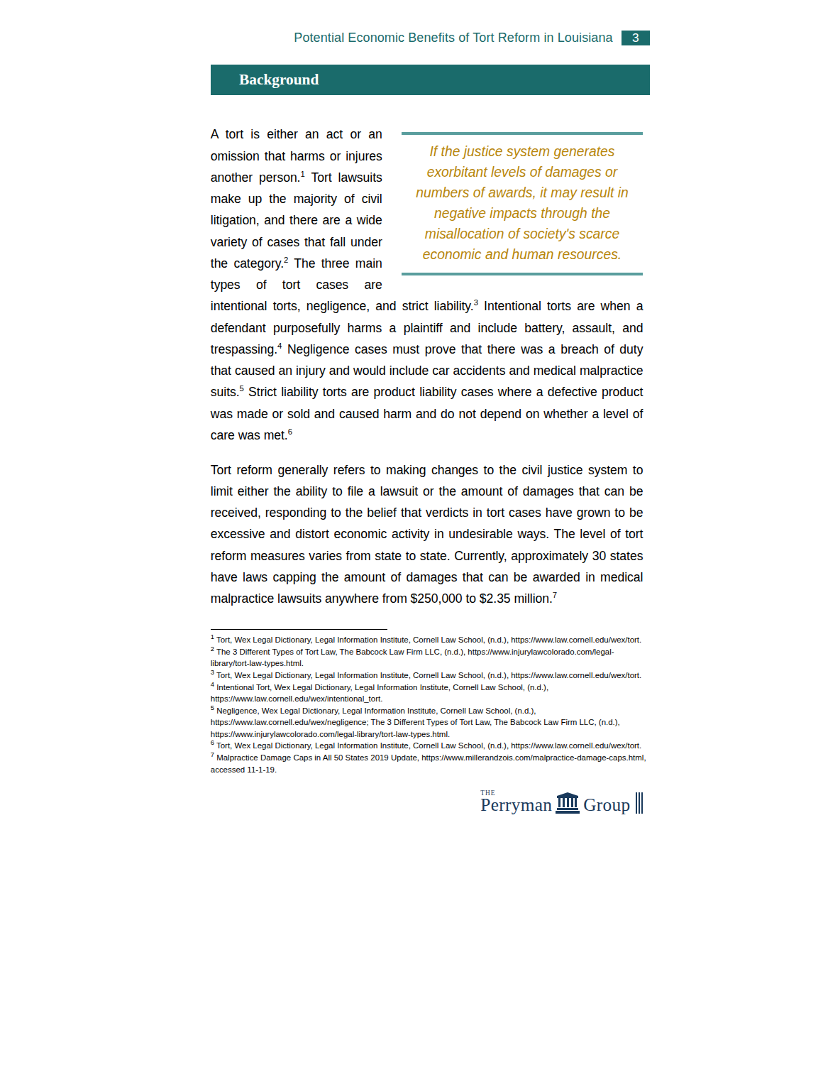Potential Economic Benefits of Tort Reform in Louisiana
3
Background
If the justice system generates exorbitant levels of damages or numbers of awards, it may result in negative impacts through the misallocation of society's scarce economic and human resources.
A tort is either an act or an omission that harms or injures another person.1 Tort lawsuits make up the majority of civil litigation, and there are a wide variety of cases that fall under the category.2 The three main types of tort cases are intentional torts, negligence, and strict liability.3 Intentional torts are when a defendant purposefully harms a plaintiff and include battery, assault, and trespassing.4 Negligence cases must prove that there was a breach of duty that caused an injury and would include car accidents and medical malpractice suits.5 Strict liability torts are product liability cases where a defective product was made or sold and caused harm and do not depend on whether a level of care was met.6
Tort reform generally refers to making changes to the civil justice system to limit either the ability to file a lawsuit or the amount of damages that can be received, responding to the belief that verdicts in tort cases have grown to be excessive and distort economic activity in undesirable ways. The level of tort reform measures varies from state to state. Currently, approximately 30 states have laws capping the amount of damages that can be awarded in medical malpractice lawsuits anywhere from $250,000 to $2.35 million.7
1 Tort, Wex Legal Dictionary, Legal Information Institute, Cornell Law School, (n.d.), https://www.law.cornell.edu/wex/tort.
2 The 3 Different Types of Tort Law, The Babcock Law Firm LLC, (n.d.), https://www.injurylawcolorado.com/legal-library/tort-law-types.html.
3 Tort, Wex Legal Dictionary, Legal Information Institute, Cornell Law School, (n.d.), https://www.law.cornell.edu/wex/tort.
4 Intentional Tort, Wex Legal Dictionary, Legal Information Institute, Cornell Law School, (n.d.), https://www.law.cornell.edu/wex/intentional_tort.
5 Negligence, Wex Legal Dictionary, Legal Information Institute, Cornell Law School, (n.d.), https://www.law.cornell.edu/wex/negligence; The 3 Different Types of Tort Law, The Babcock Law Firm LLC, (n.d.), https://www.injurylawcolorado.com/legal-library/tort-law-types.html.
6 Tort, Wex Legal Dictionary, Legal Information Institute, Cornell Law School, (n.d.), https://www.law.cornell.edu/wex/tort.
7 Malpractice Damage Caps in All 50 States 2019 Update, https://www.millerandzois.com/malpractice-damage-caps.html, accessed 11-1-19.
THEPerryman
Group